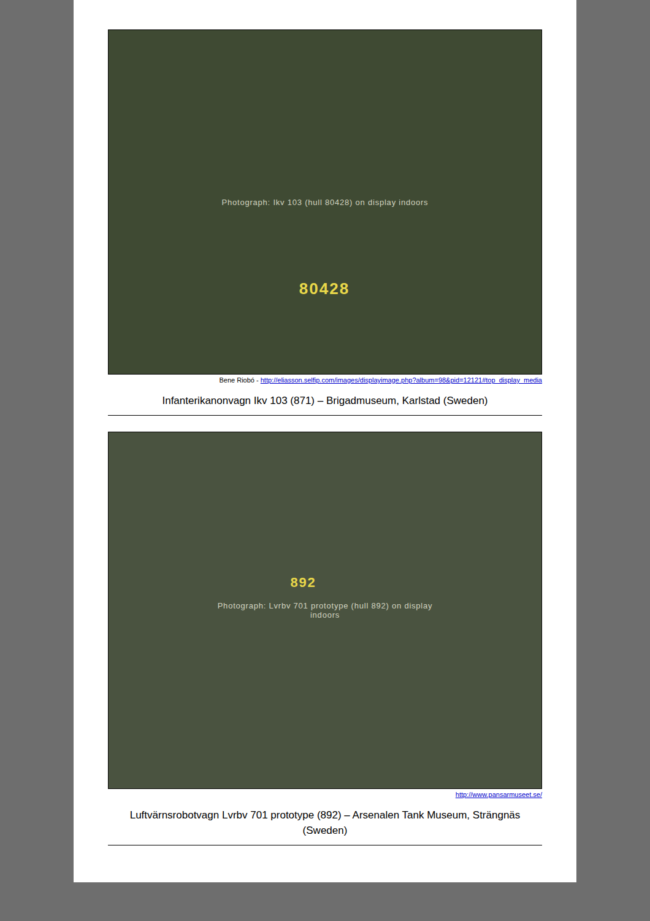Photograph: Ikv 103 (hull 80428) on display indoors 80428
Bene Riobó - http://eliasson.selfip.com/images/displayimage.php?album=98&pid=12121#top_display_media
Infanterikanonvagn Ikv 103 (871) – Brigadmuseum, Karlstad (Sweden)
Photograph: Lvrbv 701 prototype (hull 892) on display indoors 892
http://www.pansarmuseet.se/
Luftvärnsrobotvagn Lvrbv 701 prototype (892) – Arsenalen Tank Museum, Strängnäs (Sweden)